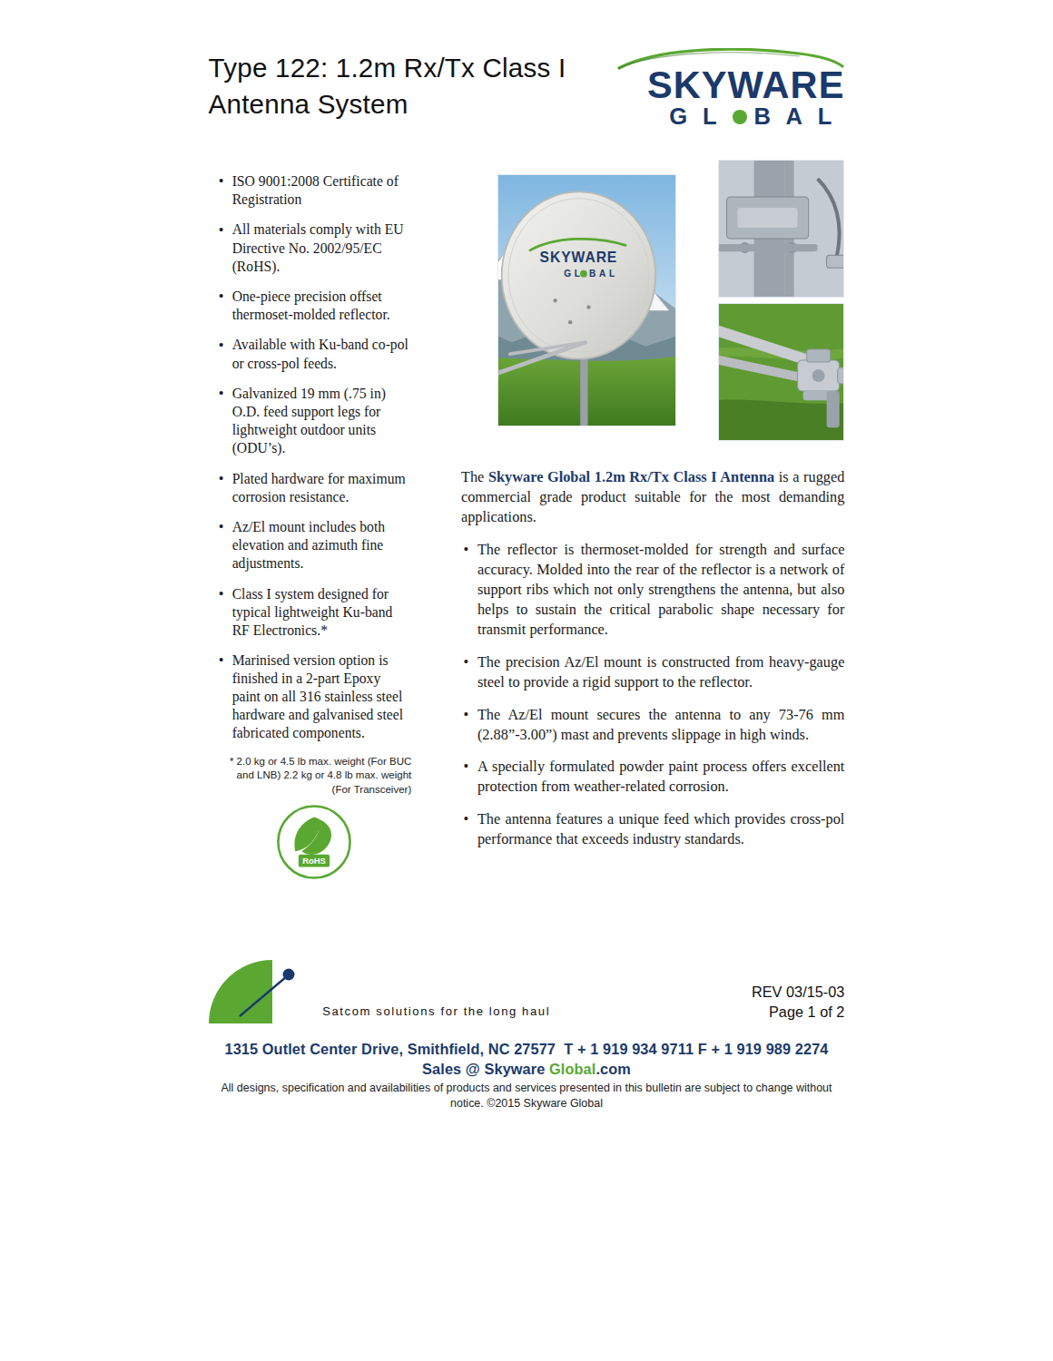Type 122: 1.2m Rx/Tx Class I Antenna System
SKYWARE
GL BAL
ISO 9001:2008 Certificate of Registration
All materials comply with EU Directive No. 2002/95/EC (RoHS).
One-piece precision offset thermoset-molded reflector.
Available with Ku-band co-pol or cross-pol feeds.
Galvanized 19 mm (.75 in) O.D. feed support legs for lightweight outdoor units (ODU’s).
Plated hardware for maximum corrosion resistance.
Az/El mount includes both elevation and azimuth fine adjustments.
Class I system designed for typical lightweight Ku-band RF Electronics.*
Marinised version option is finished in a 2-part Epoxy paint on all 316 stainless steel hardware and galvanised steel fabricated components.
* 2.0 kg or 4.5 lb max. weight (For BUC and LNB) 2.2 kg or 4.8 lb max. weight (For Transceiver)
RoHS
SKYWARE GL BAL
The Skyware Global 1.2m Rx/Tx Class I Antenna is a rugged commercial grade product suitable for the most demanding applications.
The reflector is thermoset-molded for strength and surface accuracy. Molded into the rear of the reflector is a network of support ribs which not only strengthens the antenna, but also helps to sustain the critical parabolic shape necessary for transmit performance.
The precision Az/El mount is constructed from heavy-gauge steel to provide a rigid support to the reflector.
The Az/El mount secures the antenna to any 73-76 mm (2.88”-3.00”) mast and prevents slippage in high winds.
A specially formulated powder paint process offers excellent protection from weather-related corrosion.
The antenna features a unique feed which provides cross-pol performance that exceeds industry standards.
Satcom solutions for the long haul
REV 03/15-03
Page 1 of 2
1315 Outlet Center Drive, Smithfield, NC 27577 T + 1 919 934 9711 F + 1 919 989 2274 Sales @ Skyware Global.com
All designs, specification and availabilities of products and services presented in this bulletin are subject to change without notice. ©2015 Skyware Global